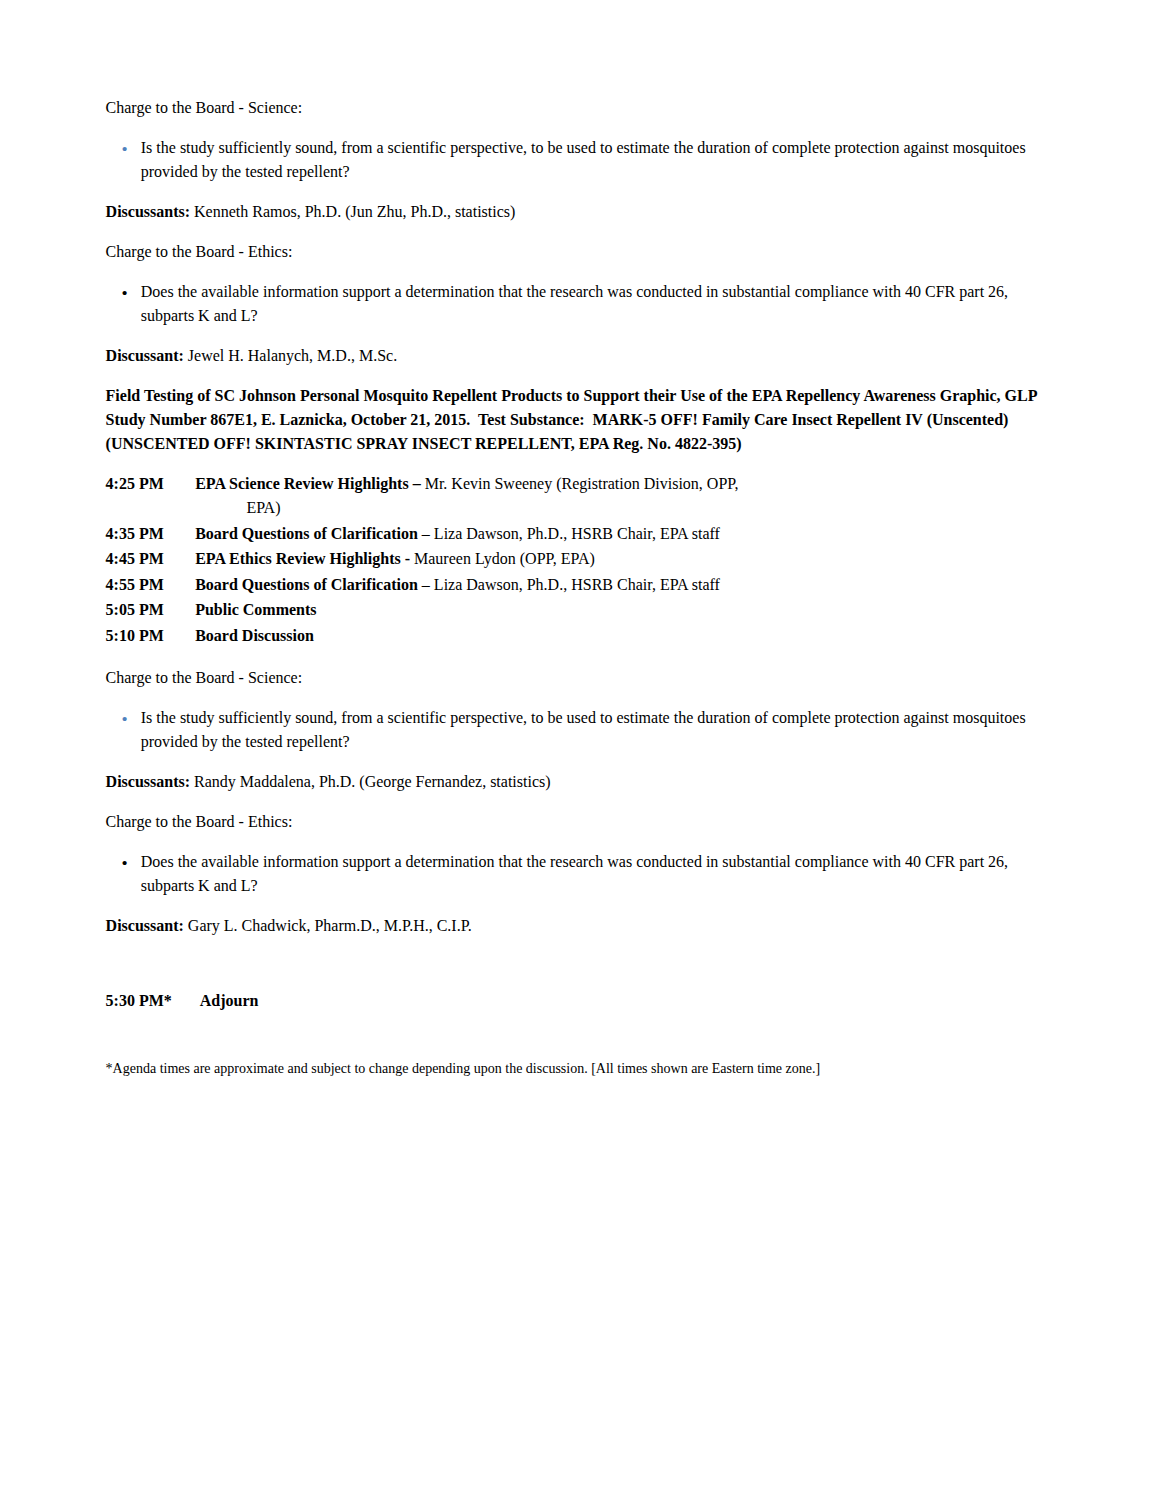Charge to the Board - Science:
Is the study sufficiently sound, from a scientific perspective, to be used to estimate the duration of complete protection against mosquitoes provided by the tested repellent?
Discussants: Kenneth Ramos, Ph.D. (Jun Zhu, Ph.D., statistics)
Charge to the Board - Ethics:
Does the available information support a determination that the research was conducted in substantial compliance with 40 CFR part 26, subparts K and L?
Discussant: Jewel H. Halanych, M.D., M.Sc.
Field Testing of SC Johnson Personal Mosquito Repellent Products to Support their Use of the EPA Repellency Awareness Graphic, GLP Study Number 867E1, E. Laznicka, October 21, 2015. Test Substance: MARK-5 OFF! Family Care Insect Repellent IV (Unscented) (UNSCENTED OFF! SKINTASTIC SPRAY INSECT REPELLENT, EPA Reg. No. 4822-395)
| 4:25 PM | EPA Science Review Highlights – Mr. Kevin Sweeney (Registration Division, OPP, EPA) |
| 4:35 PM | Board Questions of Clarification – Liza Dawson, Ph.D., HSRB Chair, EPA staff |
| 4:45 PM | EPA Ethics Review Highlights - Maureen Lydon (OPP, EPA) |
| 4:55 PM | Board Questions of Clarification – Liza Dawson, Ph.D., HSRB Chair, EPA staff |
| 5:05 PM | Public Comments |
| 5:10 PM | Board Discussion |
Charge to the Board - Science:
Is the study sufficiently sound, from a scientific perspective, to be used to estimate the duration of complete protection against mosquitoes provided by the tested repellent?
Discussants: Randy Maddalena, Ph.D. (George Fernandez, statistics)
Charge to the Board - Ethics:
Does the available information support a determination that the research was conducted in substantial compliance with 40 CFR part 26, subparts K and L?
Discussant: Gary L. Chadwick, Pharm.D., M.P.H., C.I.P.
5:30 PM* Adjourn
*Agenda times are approximate and subject to change depending upon the discussion. [All times shown are Eastern time zone.]